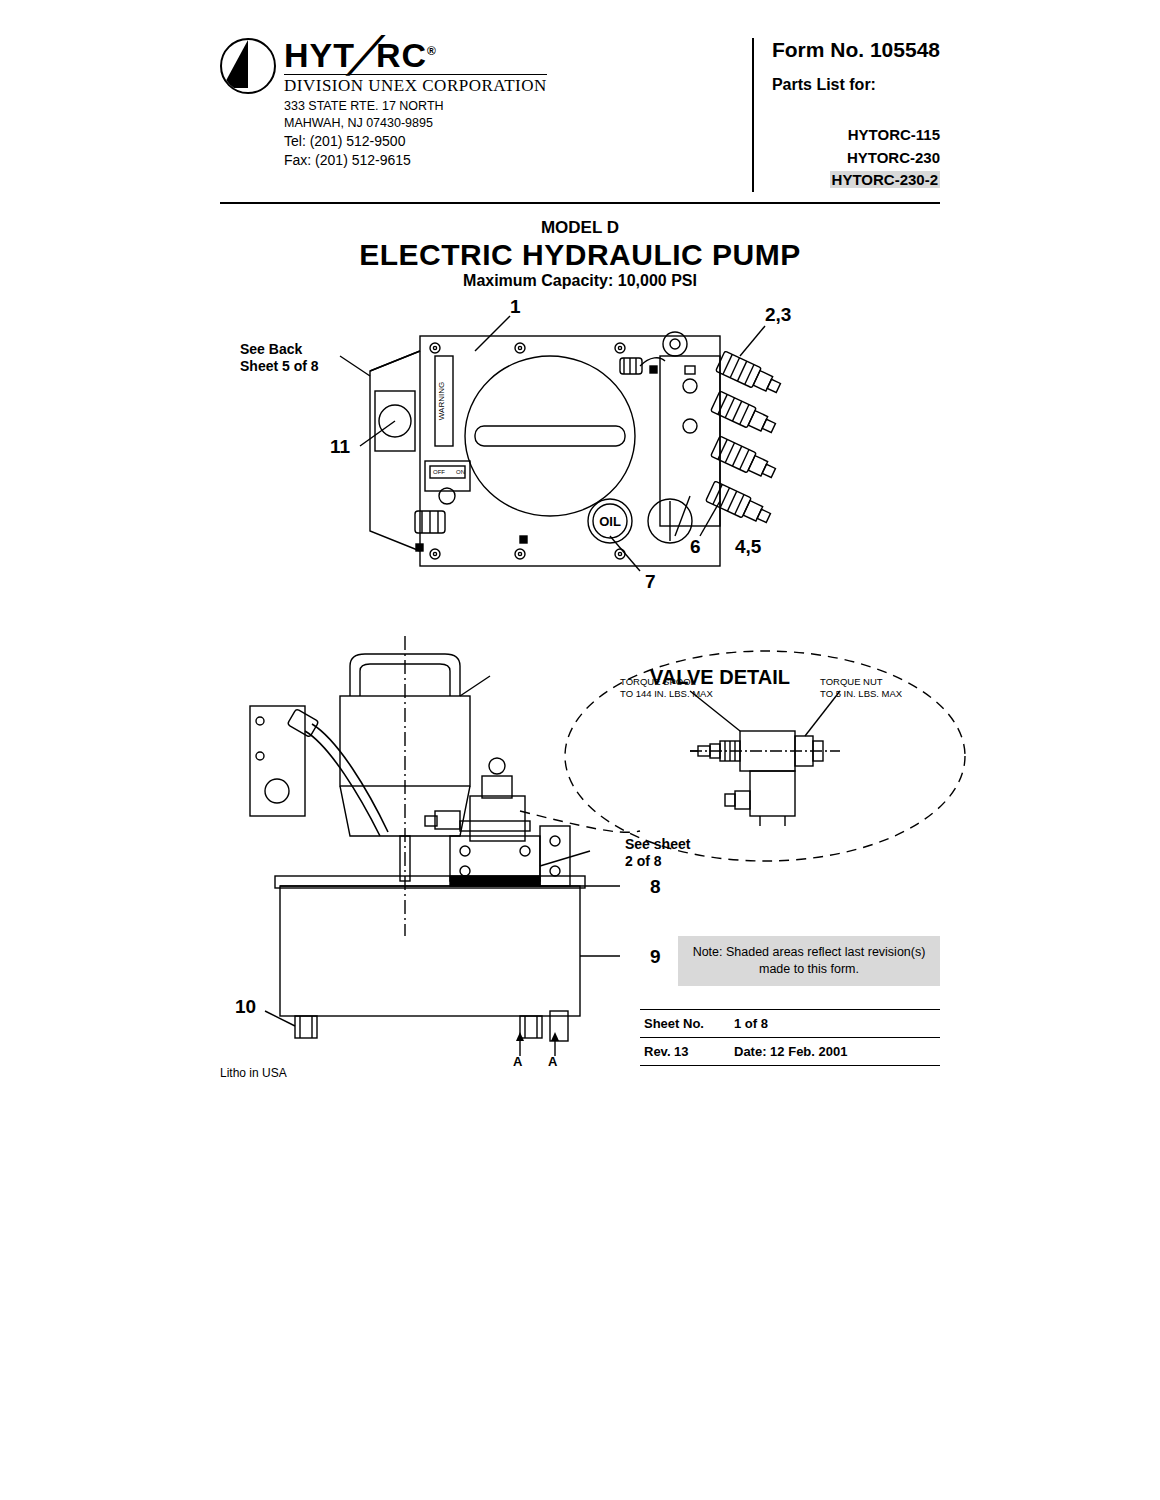HYT╱RC®
DIVISION UNEX CORPORATION
333 STATE RTE. 17 NORTH
MAHWAH, NJ 07430-9895
Tel: (201) 512-9500
Fax: (201) 512-9615
Form No. 105548
Parts List for:
HYTORC-115
HYTORC-230
HYTORC-230-2
MODEL D
ELECTRIC HYDRAULIC PUMP
Maximum Capacity: 10,000 PSI
OIL WARNING OFF ON
1
2,3
6
4,5
7
11
See Back
Sheet 5 of 8
VALVE DETAIL
TORQUE SPOOL
TO 144 IN. LBS. MAX
TORQUE NUT
TO 5 IN. LBS. MAX
See sheet
2 of 8
8
9
10
A
A
Note: Shaded areas reflect last revision(s) made to this form.
Sheet No. 1 of 8
Rev. 13 Date: 12 Feb. 2001
Litho in USA